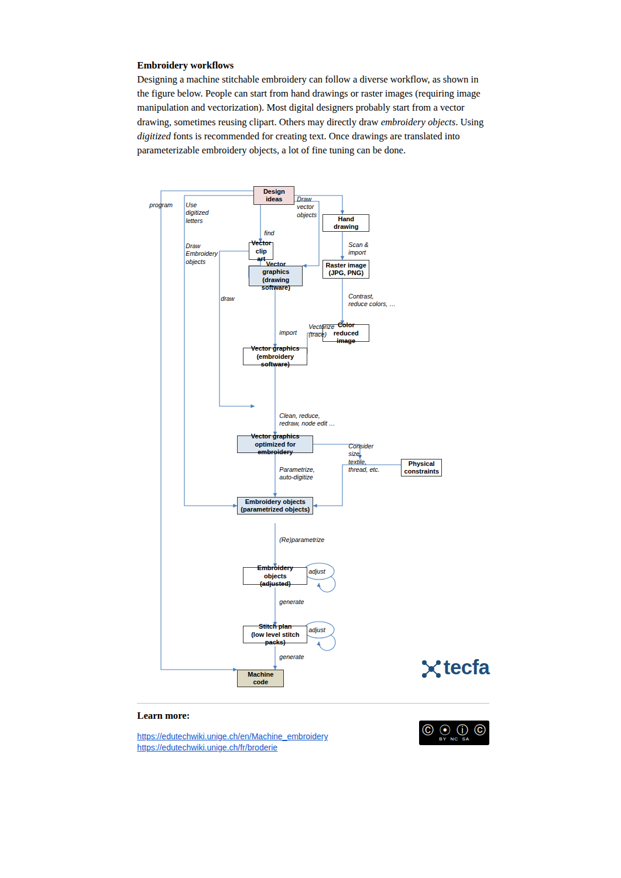Embroidery workflows
Designing a machine stitchable embroidery can follow a diverse workflow, as shown in the figure below. People can start from hand drawings or raster images (requiring image manipulation and vectorization). Most digital designers probably start from a vector drawing, sometimes reusing clipart. Others may directly draw embroidery objects. Using digitized fonts is recommended for creating text. Once drawings are translated into parameterizable embroidery objects, a lot of fine tuning can be done.
Design ideas
Hand drawing
Vector
clip art
Vector graphics
(drawing software)
Raster image
(JPG, PNG)
Color reduced
image
Vector graphics
(embroidery software)
Vector graphics
optimized for embroidery
Physical
constraints
Embroidery objects
(parametrized objects)
Embroidery objects
(adjusted)
Stitch plan
(low level stitch packs)
Machine code
program
Use
digitized
letters
Draw
Embroidery
objects
Draw
vector
objects
find
draw
Scan &
import
Contrast,
reduce colors, …
import
Vectorize
(trace)
Clean, reduce,
redraw, node edit …
Parametrize,
auto-digitize
Consider
size,
textile,
thread, etc.
(Re)parametrize
adjust
generate
adjust
generate
tecfa
Learn more:
https://edutechwiki.unige.ch/en/Machine_embroidery
https://edutechwiki.unige.ch/fr/broderie
Ⓒ ☉ ⓘ ⓒ
BY NC SA